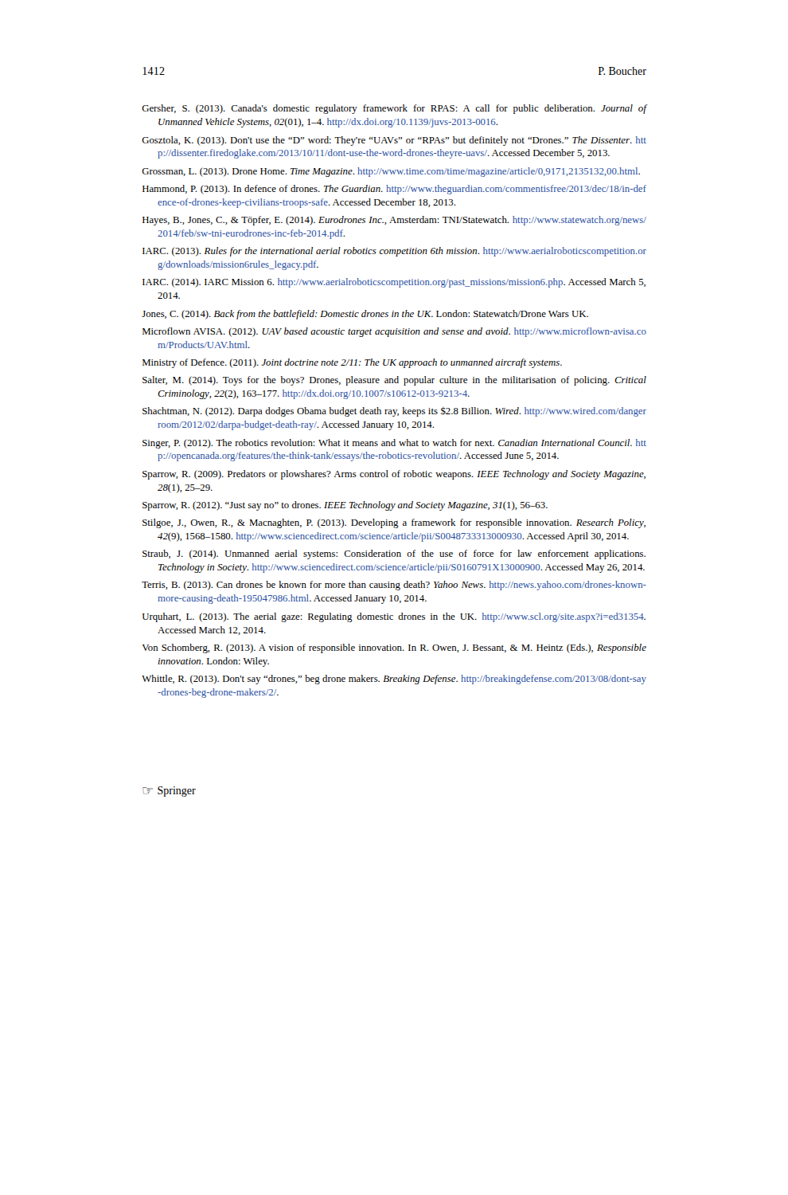1412 P. Boucher
Gersher, S. (2013). Canada's domestic regulatory framework for RPAS: A call for public deliberation. Journal of Unmanned Vehicle Systems, 02(01), 1–4. http://dx.doi.org/10.1139/juvs-2013-0016.
Gosztola, K. (2013). Don't use the “D” word: They're “UAVs” or “RPAs” but definitely not “Drones.” The Dissenter. http://dissenter.firedoglake.com/2013/10/11/dont-use-the-word-drones-theyre-uavs/. Accessed December 5, 2013.
Grossman, L. (2013). Drone Home. Time Magazine. http://www.time.com/time/magazine/article/0,9171,2135132,00.html.
Hammond, P. (2013). In defence of drones. The Guardian. http://www.theguardian.com/commentisfree/2013/dec/18/in-defence-of-drones-keep-civilians-troops-safe. Accessed December 18, 2013.
Hayes, B., Jones, C., & Töpfer, E. (2014). Eurodrones Inc., Amsterdam: TNI/Statewatch. http://www.statewatch.org/news/2014/feb/sw-tni-eurodrones-inc-feb-2014.pdf.
IARC. (2013). Rules for the international aerial robotics competition 6th mission. http://www.aerialroboticscompetition.org/downloads/mission6rules_legacy.pdf.
IARC. (2014). IARC Mission 6. http://www.aerialroboticscompetition.org/past_missions/mission6.php. Accessed March 5, 2014.
Jones, C. (2014). Back from the battlefield: Domestic drones in the UK. London: Statewatch/Drone Wars UK.
Microflown AVISA. (2012). UAV based acoustic target acquisition and sense and avoid. http://www.microflown-avisa.com/Products/UAV.html.
Ministry of Defence. (2011). Joint doctrine note 2/11: The UK approach to unmanned aircraft systems.
Salter, M. (2014). Toys for the boys? Drones, pleasure and popular culture in the militarisation of policing. Critical Criminology, 22(2), 163–177. http://dx.doi.org/10.1007/s10612-013-9213-4.
Shachtman, N. (2012). Darpa dodges Obama budget death ray, keeps its $2.8 Billion. Wired. http://www.wired.com/dangerroom/2012/02/darpa-budget-death-ray/. Accessed January 10, 2014.
Singer, P. (2012). The robotics revolution: What it means and what to watch for next. Canadian International Council. http://opencanada.org/features/the-think-tank/essays/the-robotics-revolution/. Accessed June 5, 2014.
Sparrow, R. (2009). Predators or plowshares? Arms control of robotic weapons. IEEE Technology and Society Magazine, 28(1), 25–29.
Sparrow, R. (2012). “Just say no” to drones. IEEE Technology and Society Magazine, 31(1), 56–63.
Stilgoe, J., Owen, R., & Macnaghten, P. (2013). Developing a framework for responsible innovation. Research Policy, 42(9), 1568–1580. http://www.sciencedirect.com/science/article/pii/S0048733313000930. Accessed April 30, 2014.
Straub, J. (2014). Unmanned aerial systems: Consideration of the use of force for law enforcement applications. Technology in Society. http://www.sciencedirect.com/science/article/pii/S0160791X13000900. Accessed May 26, 2014.
Terris, B. (2013). Can drones be known for more than causing death? Yahoo News. http://news.yahoo.com/drones-known-more-causing-death-195047986.html. Accessed January 10, 2014.
Urquhart, L. (2013). The aerial gaze: Regulating domestic drones in the UK. http://www.scl.org/site.aspx?i=ed31354. Accessed March 12, 2014.
Von Schomberg, R. (2013). A vision of responsible innovation. In R. Owen, J. Bessant, & M. Heintz (Eds.), Responsible innovation. London: Wiley.
Whittle, R. (2013). Don't say “drones,” beg drone makers. Breaking Defense. http://breakingdefense.com/2013/08/dont-say-drones-beg-drone-makers/2/.
☞Springer